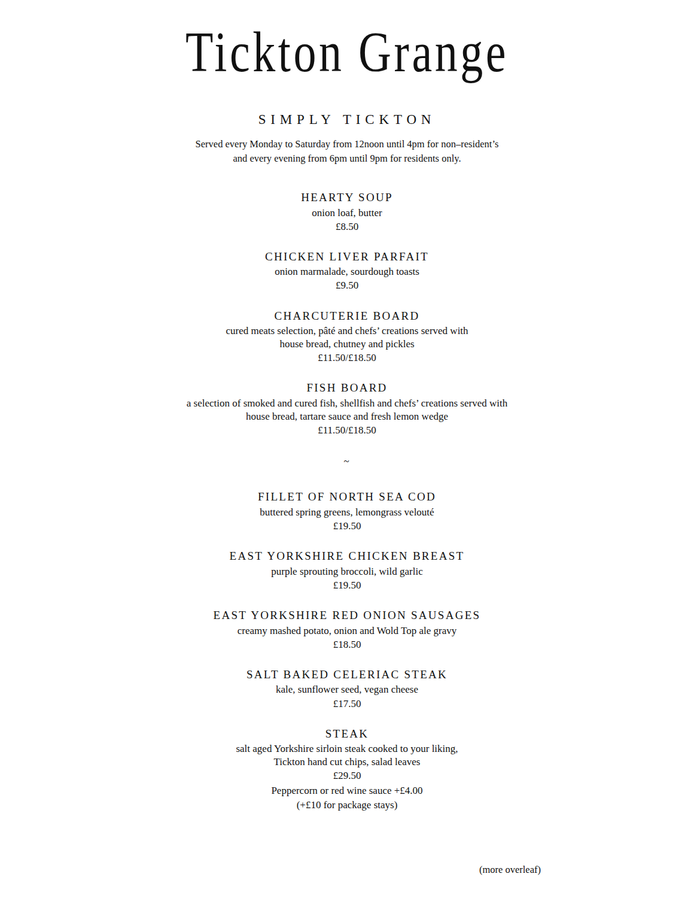Tickton Grange
Simply Tickton
Served every Monday to Saturday from 12noon until 4pm for non–resident’s
and every evening from 6pm until 9pm for residents only.
Hearty Soup
onion loaf, butter
£8.50
Chicken Liver Parfait
onion marmalade, sourdough toasts
£9.50
Charcuterie Board
cured meats selection, pâté and chefs’ creations served with
house bread, chutney and pickles
£11.50/£18.50
Fish Board
a selection of smoked and cured fish, shellfish and chefs’ creations served with
house bread, tartare sauce and fresh lemon wedge
£11.50/£18.50
~
Fillet Of North Sea Cod
buttered spring greens, lemongrass velouté
£19.50
East Yorkshire Chicken Breast
purple sprouting broccoli, wild garlic
£19.50
East Yorkshire Red Onion Sausages
creamy mashed potato, onion and Wold Top ale gravy
£18.50
Salt Baked Celeriac Steak
kale, sunflower seed, vegan cheese
£17.50
Steak
salt aged Yorkshire sirloin steak cooked to your liking,
Tickton hand cut chips, salad leaves
£29.50
Peppercorn or red wine sauce +£4.00
(+£10 for package stays)
(more overleaf)